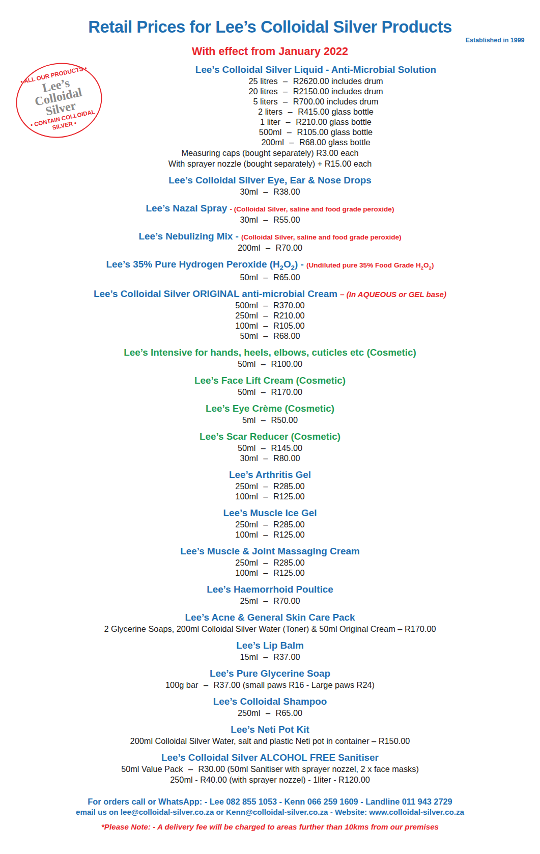Retail Prices for Lee’s Colloidal Silver Products
Established in 1999
With effect from January 2022
• ALL OUR PRODUCTS • Lee’s
Colloidal
Silver • CONTAIN COLLOIDAL SILVER •
Lee’s Colloidal Silver Liquid - Anti-Microbial Solution
25 litres – R2620.00 includes drum
20 litres – R2150.00 includes drum
5 liters – R700.00 includes drum
2 liters – R415.00 glass bottle
1 liter – R210.00 glass bottle
500ml – R105.00 glass bottle
200ml – R68.00 glass bottle
Measuring caps (bought separately) R3.00 each
With sprayer nozzle (bought separately) + R15.00 each
Lee’s Colloidal Silver Eye, Ear & Nose Drops
30ml – R38.00
Lee’s Nazal Spray - (Colloidal Silver, saline and food grade peroxide)
30ml – R55.00
Lee’s Nebulizing Mix - (Colloidal Silver, saline and food grade peroxide)
200ml – R70.00
Lee’s 35% Pure Hydrogen Peroxide (H2O2) - (Undiluted pure 35% Food Grade H2O2)
50ml – R65.00
Lee’s Colloidal Silver ORIGINAL anti-microbial Cream – (In AQUEOUS or GEL base)
500ml – R370.00
250ml – R210.00
100ml – R105.00
50ml – R68.00
Lee’s Intensive for hands, heels, elbows, cuticles etc (Cosmetic)
50ml – R100.00
Lee’s Face Lift Cream (Cosmetic)
50ml – R170.00
Lee’s Eye Crème (Cosmetic)
5ml – R50.00
Lee’s Scar Reducer (Cosmetic)
50ml – R145.00
30ml – R80.00
Lee’s Arthritis Gel
250ml – R285.00
100ml – R125.00
Lee’s Muscle Ice Gel
250ml – R285.00
100ml – R125.00
Lee’s Muscle & Joint Massaging Cream
250ml – R285.00
100ml – R125.00
Lee’s Haemorrhoid Poultice
25ml – R70.00
Lee’s Acne & General Skin Care Pack
2 Glycerine Soaps, 200ml Colloidal Silver Water (Toner) & 50ml Original Cream – R170.00
Lee’s Lip Balm
15ml – R37.00
Lee’s Pure Glycerine Soap
100g bar – R37.00 (small paws R16 - Large paws R24)
Lee’s Colloidal Shampoo
250ml – R65.00
Lee’s Neti Pot Kit
200ml Colloidal Silver Water, salt and plastic Neti pot in container – R150.00
Lee’s Colloidal Silver ALCOHOL FREE Sanitiser
50ml Value Pack – R30.00 (50ml Sanitiser with sprayer nozzel, 2 x face masks)
250ml - R40.00 (with sprayer nozzel) - 1liter - R120.00
For orders call or WhatsApp: - Lee 082 855 1053 - Kenn 066 259 1609 - Landline 011 943 2729
email us on lee@colloidal-silver.co.za or Kenn@colloidal-silver.co.za - Website: www.colloidal-silver.co.za
*Please Note: - A delivery fee will be charged to areas further than 10kms from our premises